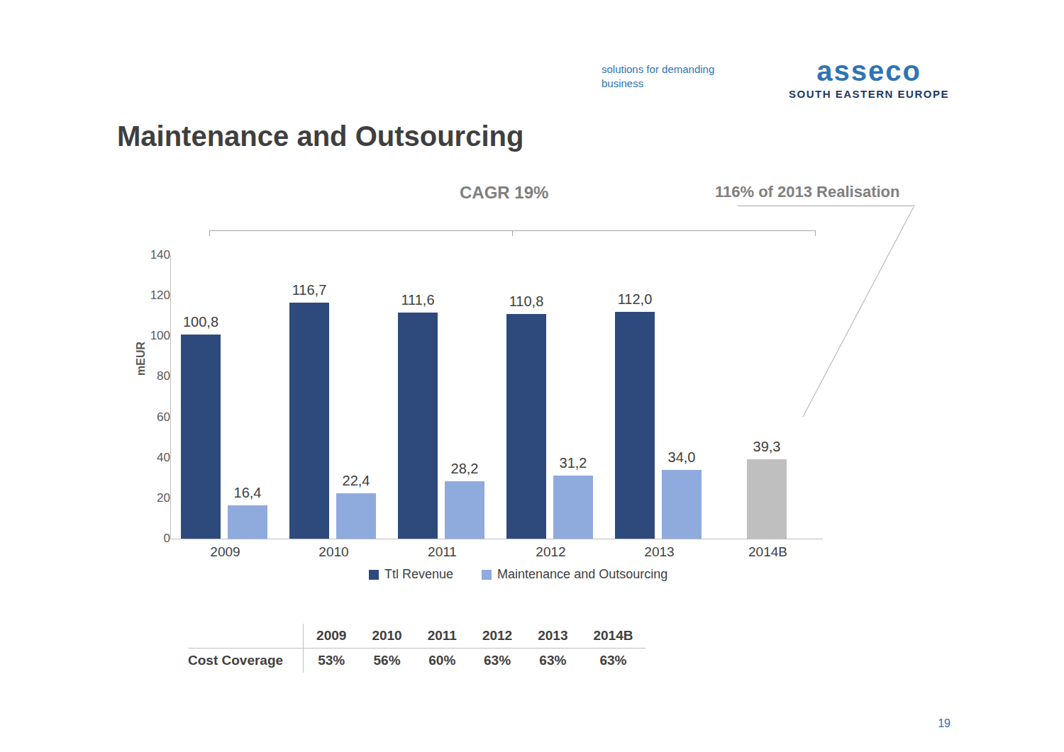solutions for demanding business
asseco
SOUTH EASTERN EUROPE
Maintenance and Outsourcing
CAGR 19%
116% of 2013 Realisation
mEUR
140
120
100
80
60
40
20
0
100,8
16,4
2009
116,7
22,4
2010
111,6
28,2
2011
110,8
31,2
2012
112,0
34,0
2013
39,3
2014B
Ttl Revenue
Maintenance and Outsourcing
| | 2009 | 2010 | 2011 | 2012 | 2013 | 2014B |
| --- | --- | --- | --- | --- | --- | --- |
| Cost Coverage | 53% | 56% | 60% | 63% | 63% | 63% |
19